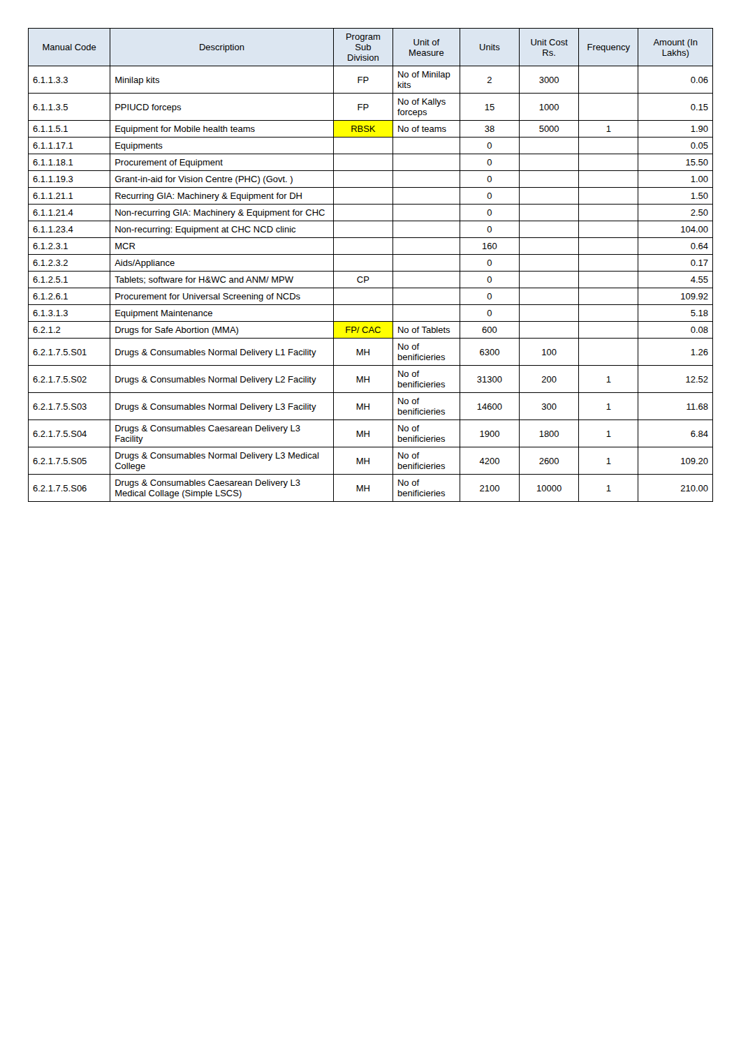| Manual Code | Description | Program Sub Division | Unit of Measure | Units | Unit Cost Rs. | Frequency | Amount (In Lakhs) |
| --- | --- | --- | --- | --- | --- | --- | --- |
| 6.1.1.3.3 | Minilap kits | FP | No of Minilap kits | 2 | 3000 | | 0.06 |
| 6.1.1.3.5 | PPIUCD forceps | FP | No of Kallys forceps | 15 | 1000 | | 0.15 |
| 6.1.1.5.1 | Equipment for Mobile health teams | RBSK | No of teams | 38 | 5000 | 1 | 1.90 |
| 6.1.1.17.1 | Equipments | | | 0 | | | 0.05 |
| 6.1.1.18.1 | Procurement of Equipment | | | 0 | | | 15.50 |
| 6.1.1.19.3 | Grant-in-aid for Vision Centre (PHC) (Govt. ) | | | 0 | | | 1.00 |
| 6.1.1.21.1 | Recurring GIA: Machinery & Equipment for DH | | | 0 | | | 1.50 |
| 6.1.1.21.4 | Non-recurring GIA: Machinery & Equipment for CHC | | | 0 | | | 2.50 |
| 6.1.1.23.4 | Non-recurring: Equipment at CHC NCD clinic | | | 0 | | | 104.00 |
| 6.1.2.3.1 | MCR | | | 160 | | | 0.64 |
| 6.1.2.3.2 | Aids/Appliance | | | 0 | | | 0.17 |
| 6.1.2.5.1 | Tablets; software for H&WC and ANM/ MPW | CP | | 0 | | | 4.55 |
| 6.1.2.6.1 | Procurement for Universal Screening of NCDs | | | 0 | | | 109.92 |
| 6.1.3.1.3 | Equipment Maintenance | | | 0 | | | 5.18 |
| 6.2.1.2 | Drugs for Safe Abortion (MMA) | FP/ CAC | No of Tablets | 600 | | | 0.08 |
| 6.2.1.7.5.S01 | Drugs & Consumables Normal Delivery L1 Facility | MH | No of benificieries | 6300 | 100 | | 1.26 |
| 6.2.1.7.5.S02 | Drugs & Consumables Normal Delivery L2 Facility | MH | No of benificieries | 31300 | 200 | 1 | 12.52 |
| 6.2.1.7.5.S03 | Drugs & Consumables Normal Delivery L3 Facility | MH | No of benificieries | 14600 | 300 | 1 | 11.68 |
| 6.2.1.7.5.S04 | Drugs & Consumables Caesarean Delivery L3 Facility | MH | No of benificieries | 1900 | 1800 | 1 | 6.84 |
| 6.2.1.7.5.S05 | Drugs & Consumables Normal Delivery L3 Medical College | MH | No of benificieries | 4200 | 2600 | 1 | 109.20 |
| 6.2.1.7.5.S06 | Drugs & Consumables Caesarean Delivery L3 Medical Collage (Simple LSCS) | MH | No of benificieries | 2100 | 10000 | 1 | 210.00 |